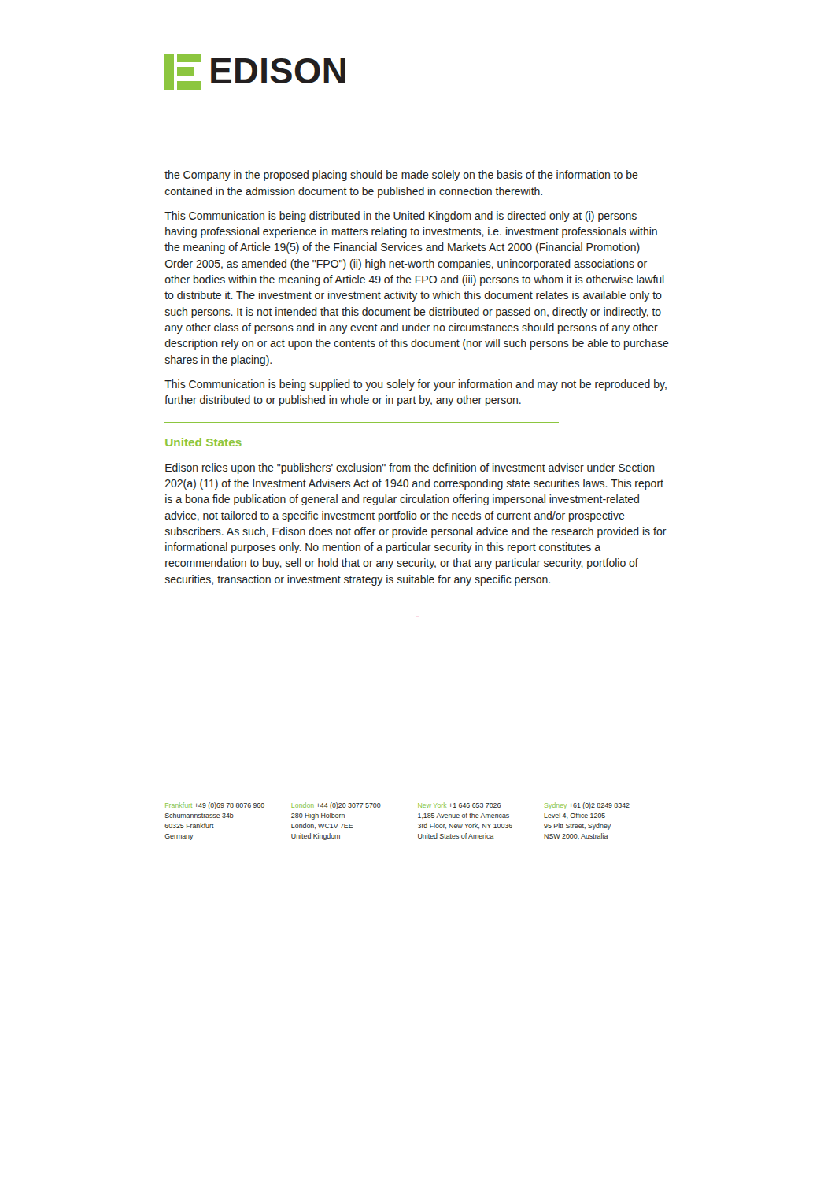EDISON
the Company in the proposed placing should be made solely on the basis of the information to be contained in the admission document to be published in connection therewith.
This Communication is being distributed in the United Kingdom and is directed only at (i) persons having professional experience in matters relating to investments, i.e. investment professionals within the meaning of Article 19(5) of the Financial Services and Markets Act 2000 (Financial Promotion) Order 2005, as amended (the "FPO") (ii) high net-worth companies, unincorporated associations or other bodies within the meaning of Article 49 of the FPO and (iii) persons to whom it is otherwise lawful to distribute it. The investment or investment activity to which this document relates is available only to such persons. It is not intended that this document be distributed or passed on, directly or indirectly, to any other class of persons and in any event and under no circumstances should persons of any other description rely on or act upon the contents of this document (nor will such persons be able to purchase shares in the placing).
This Communication is being supplied to you solely for your information and may not be reproduced by, further distributed to or published in whole or in part by, any other person.
United States
Edison relies upon the "publishers' exclusion" from the definition of investment adviser under Section 202(a) (11) of the Investment Advisers Act of 1940 and corresponding state securities laws. This report is a bona fide publication of general and regular circulation offering impersonal investment-related advice, not tailored to a specific investment portfolio or the needs of current and/or prospective subscribers. As such, Edison does not offer or provide personal advice and the research provided is for informational purposes only. No mention of a particular security in this report constitutes a recommendation to buy, sell or hold that or any security, or that any particular security, portfolio of securities, transaction or investment strategy is suitable for any specific person.
-
Frankfurt +49 (0)69 78 8076 960
Schumannstrasse 34b
60325 Frankfurt
Germany
London +44 (0)20 3077 5700
280 High Holborn
London, WC1V 7EE
United Kingdom
New York +1 646 653 7026
1,185 Avenue of the Americas
3rd Floor, New York, NY 10036
United States of America
Sydney +61 (0)2 8249 8342
Level 4, Office 1205
95 Pitt Street, Sydney
NSW 2000, Australia